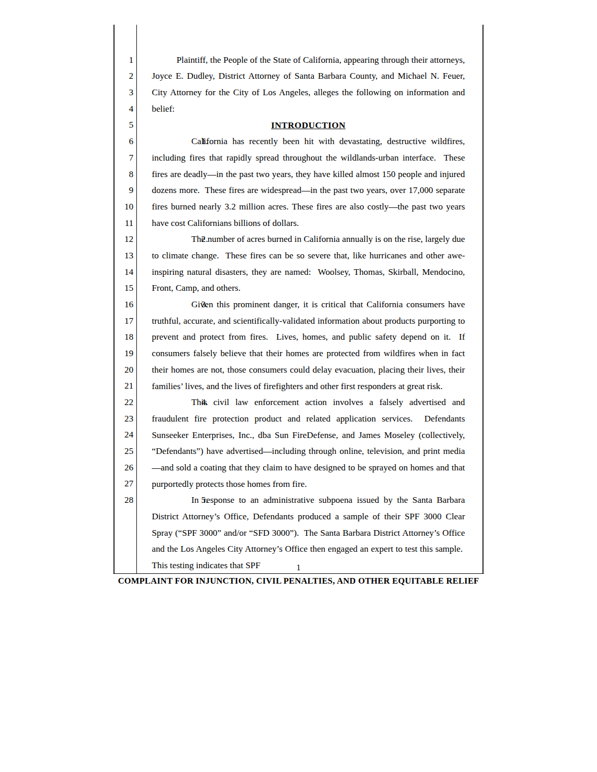1
2
3
4
5
6
7
8
9
10
11
12
13
14
15
16
17
18
19
20
21
22
23
24
25
26
27
28
Plaintiff, the People of the State of California, appearing through their attorneys, Joyce E. Dudley, District Attorney of Santa Barbara County, and Michael N. Feuer, City Attorney for the City of Los Angeles, alleges the following on information and belief:
INTRODUCTION
1. California has recently been hit with devastating, destructive wildfires, including fires that rapidly spread throughout the wildlands-urban interface. These fires are deadly—in the past two years, they have killed almost 150 people and injured dozens more. These fires are widespread—in the past two years, over 17,000 separate fires burned nearly 3.2 million acres. These fires are also costly—the past two years have cost Californians billions of dollars.
2. The number of acres burned in California annually is on the rise, largely due to climate change. These fires can be so severe that, like hurricanes and other awe-inspiring natural disasters, they are named: Woolsey, Thomas, Skirball, Mendocino, Front, Camp, and others.
3. Given this prominent danger, it is critical that California consumers have truthful, accurate, and scientifically-validated information about products purporting to prevent and protect from fires. Lives, homes, and public safety depend on it. If consumers falsely believe that their homes are protected from wildfires when in fact their homes are not, those consumers could delay evacuation, placing their lives, their families’ lives, and the lives of firefighters and other first responders at great risk.
4. This civil law enforcement action involves a falsely advertised and fraudulent fire protection product and related application services. Defendants Sunseeker Enterprises, Inc., dba Sun FireDefense, and James Moseley (collectively, “Defendants”) have advertised—including through online, television, and print media—and sold a coating that they claim to have designed to be sprayed on homes and that purportedly protects those homes from fire.
5. In response to an administrative subpoena issued by the Santa Barbara District Attorney’s Office, Defendants produced a sample of their SPF 3000 Clear Spray (“SPF 3000” and/or “SFD 3000”). The Santa Barbara District Attorney’s Office and the Los Angeles City Attorney’s Office then engaged an expert to test this sample. This testing indicates that SPF
1
COMPLAINT FOR INJUNCTION, CIVIL PENALTIES, AND OTHER EQUITABLE RELIEF